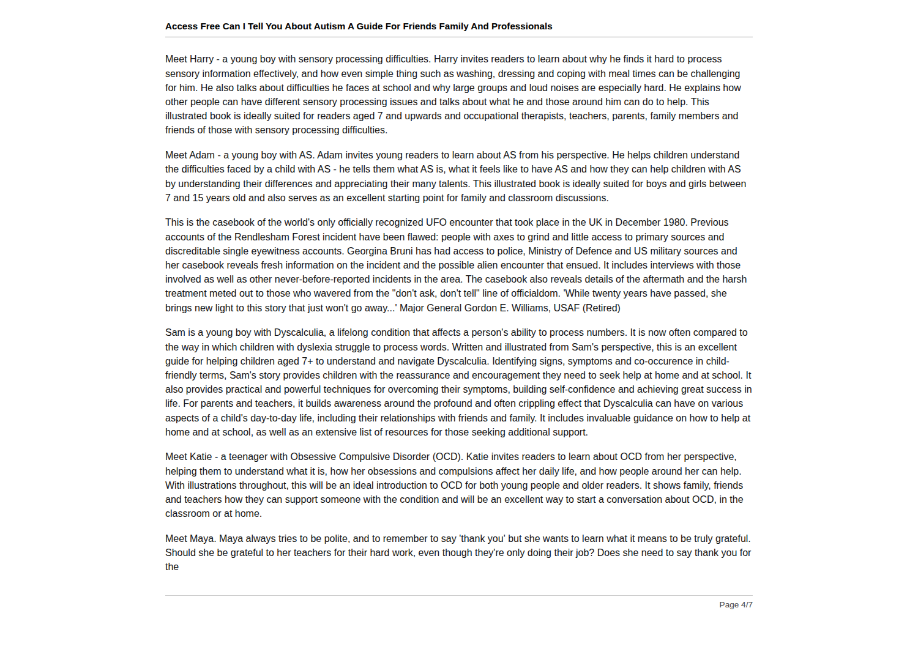Access Free Can I Tell You About Autism A Guide For Friends Family And Professionals
Meet Harry - a young boy with sensory processing difficulties. Harry invites readers to learn about why he finds it hard to process sensory information effectively, and how even simple thing such as washing, dressing and coping with meal times can be challenging for him. He also talks about difficulties he faces at school and why large groups and loud noises are especially hard. He explains how other people can have different sensory processing issues and talks about what he and those around him can do to help. This illustrated book is ideally suited for readers aged 7 and upwards and occupational therapists, teachers, parents, family members and friends of those with sensory processing difficulties.
Meet Adam - a young boy with AS. Adam invites young readers to learn about AS from his perspective. He helps children understand the difficulties faced by a child with AS - he tells them what AS is, what it feels like to have AS and how they can help children with AS by understanding their differences and appreciating their many talents. This illustrated book is ideally suited for boys and girls between 7 and 15 years old and also serves as an excellent starting point for family and classroom discussions.
This is the casebook of the world's only officially recognized UFO encounter that took place in the UK in December 1980. Previous accounts of the Rendlesham Forest incident have been flawed: people with axes to grind and little access to primary sources and discreditable single eyewitness accounts. Georgina Bruni has had access to police, Ministry of Defence and US military sources and her casebook reveals fresh information on the incident and the possible alien encounter that ensued. It includes interviews with those involved as well as other never-before-reported incidents in the area. The casebook also reveals details of the aftermath and the harsh treatment meted out to those who wavered from the "don't ask, don't tell" line of officialdom. 'While twenty years have passed, she brings new light to this story that just won't go away...' Major General Gordon E. Williams, USAF (Retired)
Sam is a young boy with Dyscalculia, a lifelong condition that affects a person's ability to process numbers. It is now often compared to the way in which children with dyslexia struggle to process words. Written and illustrated from Sam's perspective, this is an excellent guide for helping children aged 7+ to understand and navigate Dyscalculia. Identifying signs, symptoms and co-occurence in child-friendly terms, Sam's story provides children with the reassurance and encouragement they need to seek help at home and at school. It also provides practical and powerful techniques for overcoming their symptoms, building self-confidence and achieving great success in life. For parents and teachers, it builds awareness around the profound and often crippling effect that Dyscalculia can have on various aspects of a child's day-to-day life, including their relationships with friends and family. It includes invaluable guidance on how to help at home and at school, as well as an extensive list of resources for those seeking additional support.
Meet Katie - a teenager with Obsessive Compulsive Disorder (OCD). Katie invites readers to learn about OCD from her perspective, helping them to understand what it is, how her obsessions and compulsions affect her daily life, and how people around her can help. With illustrations throughout, this will be an ideal introduction to OCD for both young people and older readers. It shows family, friends and teachers how they can support someone with the condition and will be an excellent way to start a conversation about OCD, in the classroom or at home.
Meet Maya. Maya always tries to be polite, and to remember to say 'thank you' but she wants to learn what it means to be truly grateful. Should she be grateful to her teachers for their hard work, even though they're only doing their job? Does she need to say thank you for the
Page 4/7